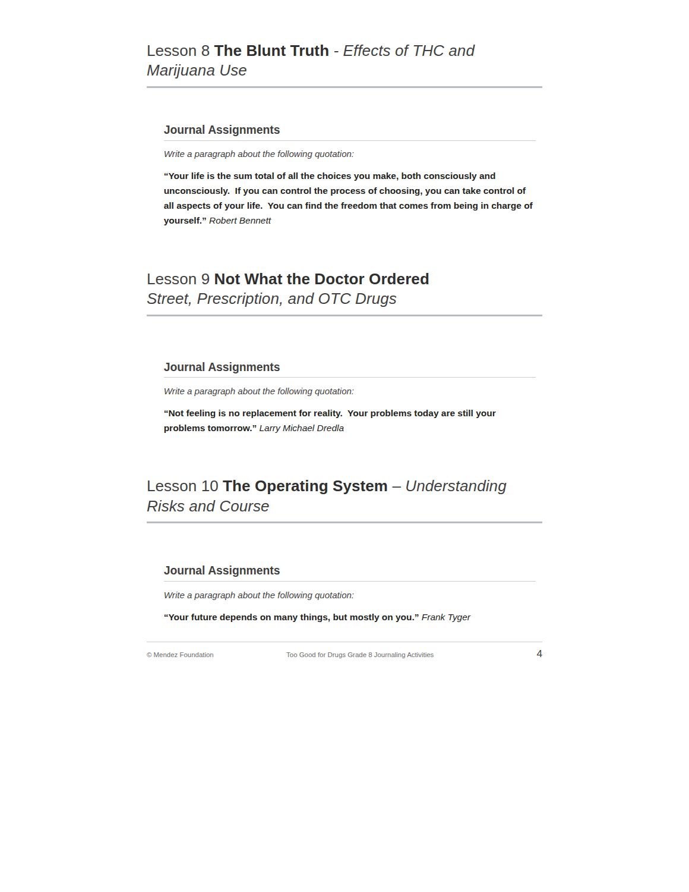Lesson 8 The Blunt Truth - Effects of THC and Marijuana Use
Journal Assignments
Write a paragraph about the following quotation:
“Your life is the sum total of all the choices you make, both consciously and unconsciously. If you can control the process of choosing, you can take control of all aspects of your life. You can find the freedom that comes from being in charge of yourself.” Robert Bennett
Lesson 9 Not What the Doctor Ordered
Street, Prescription, and OTC Drugs
Journal Assignments
Write a paragraph about the following quotation:
“Not feeling is no replacement for reality. Your problems today are still your problems tomorrow.” Larry Michael Dredla
Lesson 10 The Operating System – Understanding Risks and Course
Journal Assignments
Write a paragraph about the following quotation:
“Your future depends on many things, but mostly on you.” Frank Tyger
© Mendez Foundation
Too Good for Drugs Grade 8 Journaling Activities
4